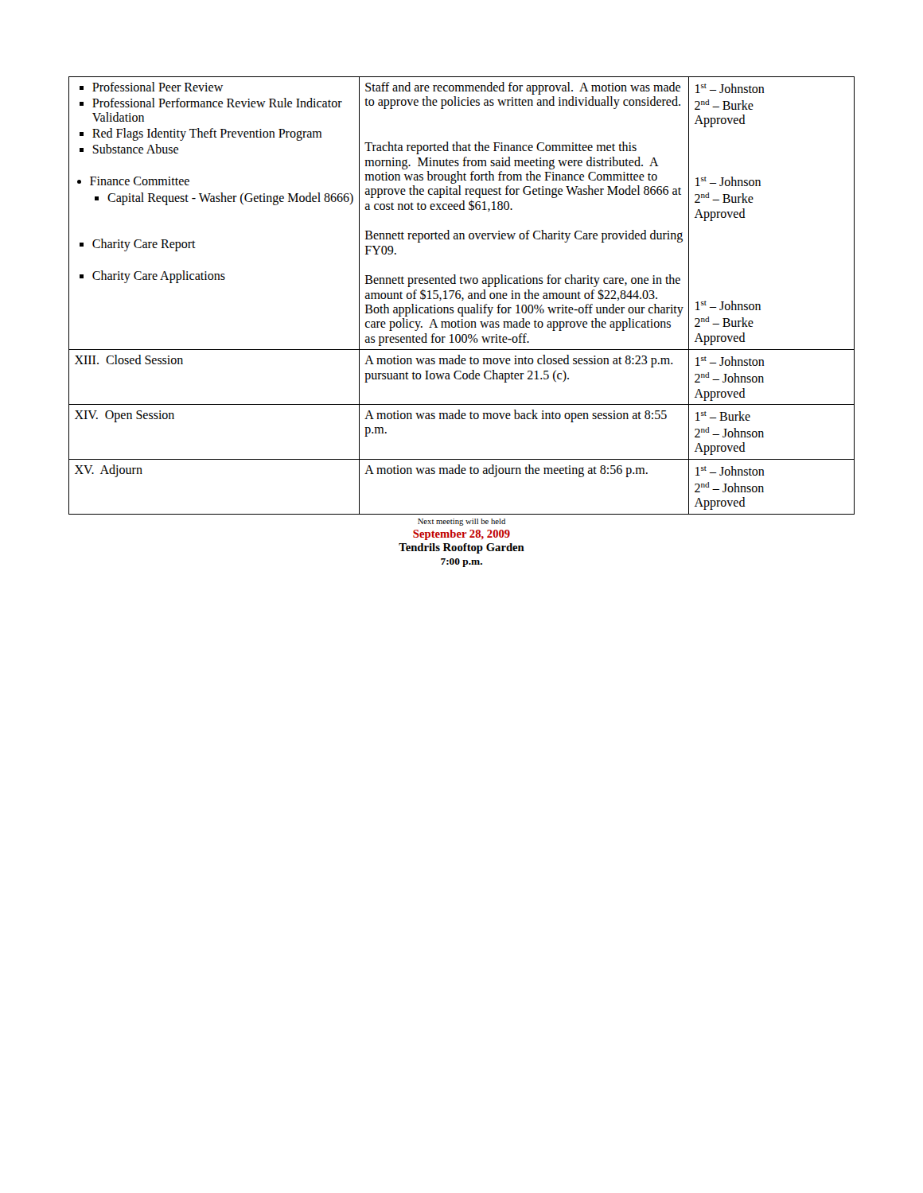| Professional Peer Review Professional Performance Review Rule Indicator Validation Red Flags Identity Theft Prevention Program Substance Abuse Finance Committee Capital Request - Washer (Getinge Model 8666) Charity Care Report Charity Care Applications | Staff and are recommended for approval. A motion was made to approve the policies as written and individually considered. Trachta reported that the Finance Committee met this morning. Minutes from said meeting were distributed. A motion was brought forth from the Finance Committee to approve the capital request for Getinge Washer Model 8666 at a cost not to exceed $61,180. Bennett reported an overview of Charity Care provided during FY09. Bennett presented two applications for charity care, one in the amount of $15,176, and one in the amount of $22,844.03. Both applications qualify for 100% write-off under our charity care policy. A motion was made to approve the applications as presented for 100% write-off. | 1 st – Johnston 2 nd – Burke Approved 1 st – Johnson 2 nd – Burke Approved 1 st – Johnson 2 nd – Burke Approved |
| XIII. Closed Session | A motion was made to move into closed session at 8:23 p.m. pursuant to Iowa Code Chapter 21.5 (c). | 1 st – Johnston 2 nd – Johnson Approved |
| XIV. Open Session | A motion was made to move back into open session at 8:55 p.m. | 1 st – Burke 2 nd – Johnson Approved |
| XV. Adjourn | A motion was made to adjourn the meeting at 8:56 p.m. | 1 st – Johnston 2 nd – Johnson Approved |
Next meeting will be held
September 28, 2009
Tendrils Rooftop Garden
7:00 p.m.